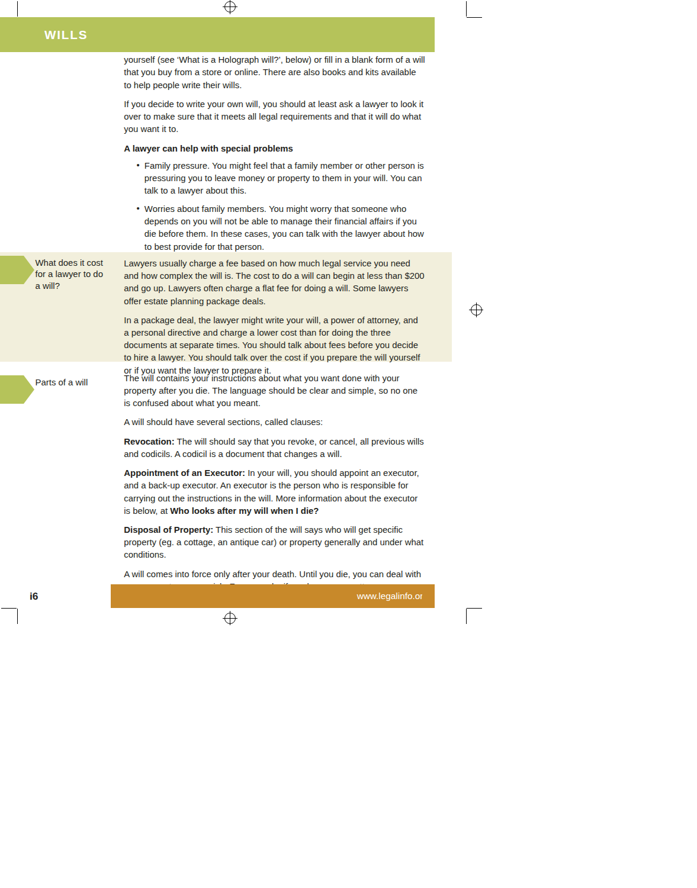WILLS
What does it cost
for a lawyer to do
a will?
Parts of a will
yourself (see ‘What is a Holograph will?’, below) or fill in a blank form of a will that you buy from a store or online. There are also books and kits available to help people write their wills.
If you decide to write your own will, you should at least ask a lawyer to look it over to make sure that it meets all legal requirements and that it will do what you want it to.
A lawyer can help with special problems
Family pressure. You might feel that a family member or other person is pressuring you to leave money or property to them in your will. You can talk to a lawyer about this.
Worries about family members. You might worry that someone who depends on you will not be able to manage their financial affairs if you die before them. In these cases, you can talk with the lawyer about how to best provide for that person.
Lawyers usually charge a fee based on how much legal service you need and how complex the will is. The cost to do a will can begin at less than $200 and go up. Lawyers often charge a flat fee for doing a will. Some lawyers offer estate planning package deals.
In a package deal, the lawyer might write your will, a power of attorney, and a personal directive and charge a lower cost than for doing the three documents at separate times. You should talk about fees before you decide to hire a lawyer. You should talk over the cost if you prepare the will yourself or if you want the lawyer to prepare it.
The will contains your instructions about what you want done with your property after you die. The language should be clear and simple, so no one is confused about what you meant.
A will should have several sections, called clauses:
Revocation: The will should say that you revoke, or cancel, all previous wills and codicils. A codicil is a document that changes a will.
Appointment of an Executor: In your will, you should appoint an executor, and a back-up executor. An executor is the person who is responsible for carrying out the instructions in the will. More information about the executor is below, at Who looks after my will when I die?
Disposal of Property: This section of the will says who will get specific property (eg. a cottage, an antique car) or property generally and under what conditions.
A will comes into force only after your death. Until you die, you can deal with your property as you wish. For example, if you leave your cottage
i6
www.legalinfo.org